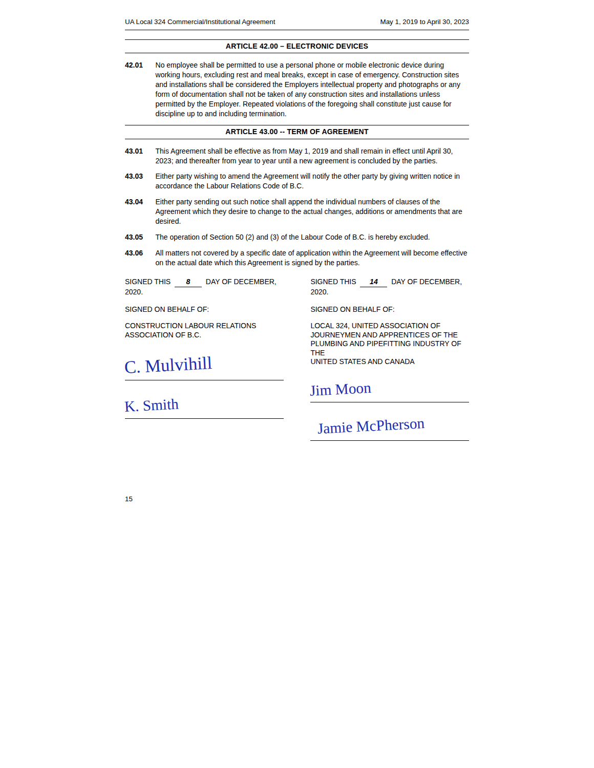UA Local 324 Commercial/Institutional Agreement
May 1, 2019 to April 30, 2023
ARTICLE 42.00 – ELECTRONIC DEVICES
42.01
No employee shall be permitted to use a personal phone or mobile electronic device during working hours, excluding rest and meal breaks, except in case of emergency. Construction sites and installations shall be considered the Employers intellectual property and photographs or any form of documentation shall not be taken of any construction sites and installations unless permitted by the Employer. Repeated violations of the foregoing shall constitute just cause for discipline up to and including termination.
ARTICLE 43.00 -- TERM OF AGREEMENT
43.01
This Agreement shall be effective as from May 1, 2019 and shall remain in effect until April 30, 2023; and thereafter from year to year until a new agreement is concluded by the parties.
43.03
Either party wishing to amend the Agreement will notify the other party by giving written notice in accordance the Labour Relations Code of B.C.
43.04
Either party sending out such notice shall append the individual numbers of clauses of the Agreement which they desire to change to the actual changes, additions or amendments that are desired.
43.05
The operation of Section 50 (2) and (3) of the Labour Code of B.C. is hereby excluded.
43.06
All matters not covered by a specific date of application within the Agreement will become effective on the actual date which this Agreement is signed by the parties.
SIGNED THIS 8 DAY OF DECEMBER, 2020.
SIGNED ON BEHALF OF:
CONSTRUCTION LABOUR RELATIONS
ASSOCIATION OF B.C.
C. Mulvihill
K. Smith
SIGNED THIS 14 DAY OF DECEMBER, 2020.
SIGNED ON BEHALF OF:
LOCAL 324, UNITED ASSOCIATION OF
JOURNEYMEN AND APPRENTICES OF THE
PLUMBING AND PIPEFITTING INDUSTRY OF THE
UNITED STATES AND CANADA
Jim Moon
Jamie McPherson
15